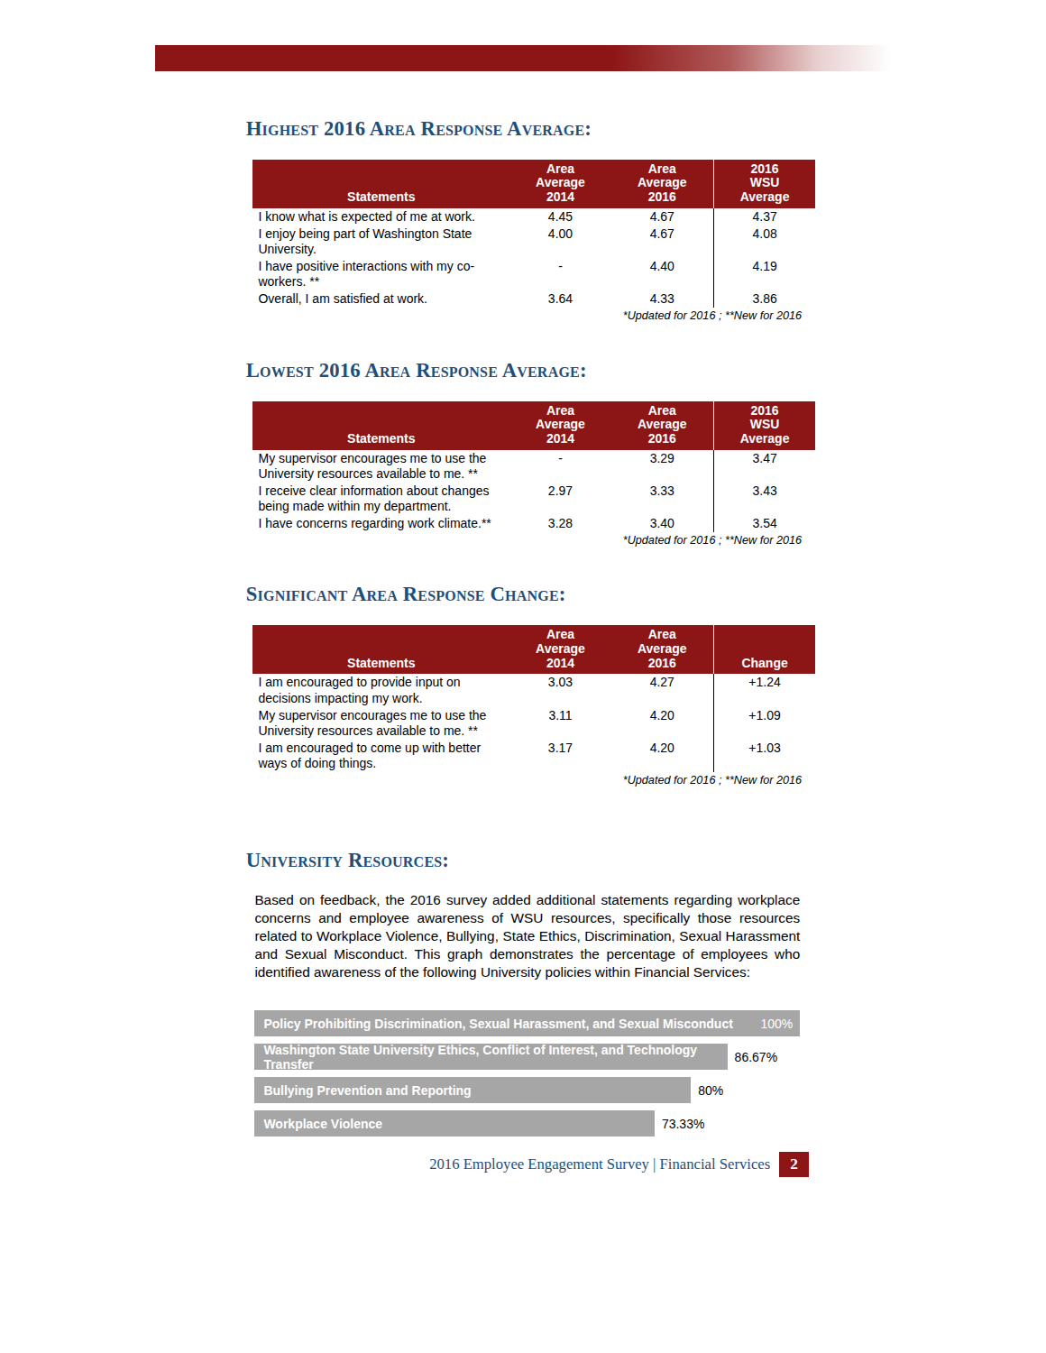Highest 2016 Area Response Average:
| Statements | Area Average 2014 | Area Average 2016 | 2016 WSU Average |
| --- | --- | --- | --- |
| I know what is expected of me at work. | 4.45 | 4.67 | 4.37 |
| I enjoy being part of Washington State University. | 4.00 | 4.67 | 4.08 |
| I have positive interactions with my co-workers. ** | - | 4.40 | 4.19 |
| Overall, I am satisfied at work. | 3.64 | 4.33 | 3.86 |
*Updated for 2016 ; **New for 2016
Lowest 2016 Area Response Average:
| Statements | Area Average 2014 | Area Average 2016 | 2016 WSU Average |
| --- | --- | --- | --- |
| My supervisor encourages me to use the University resources available to me. ** | - | 3.29 | 3.47 |
| I receive clear information about changes being made within my department. | 2.97 | 3.33 | 3.43 |
| I have concerns regarding work climate.** | 3.28 | 3.40 | 3.54 |
*Updated for 2016 ; **New for 2016
Significant Area Response Change:
| Statements | Area Average 2014 | Area Average 2016 | Change |
| --- | --- | --- | --- |
| I am encouraged to provide input on decisions impacting my work. | 3.03 | 4.27 | +1.24 |
| My supervisor encourages me to use the University resources available to me. ** | 3.11 | 4.20 | +1.09 |
| I am encouraged to come up with better ways of doing things. | 3.17 | 4.20 | +1.03 |
*Updated for 2016 ; **New for 2016
University Resources:
Based on feedback, the 2016 survey added additional statements regarding workplace concerns and employee awareness of WSU resources, specifically those resources related to Workplace Violence, Bullying, State Ethics, Discrimination, Sexual Harassment and Sexual Misconduct. This graph demonstrates the percentage of employees who identified awareness of the following University policies within Financial Services:
Policy Prohibiting Discrimination, Sexual Harassment, and Sexual Misconduct 100%
Washington State University Ethics, Conflict of Interest, and Technology Transfer
86.67%
Bullying Prevention and Reporting
80%
Workplace Violence
73.33%
2016 Employee Engagement Survey | Financial Services
2